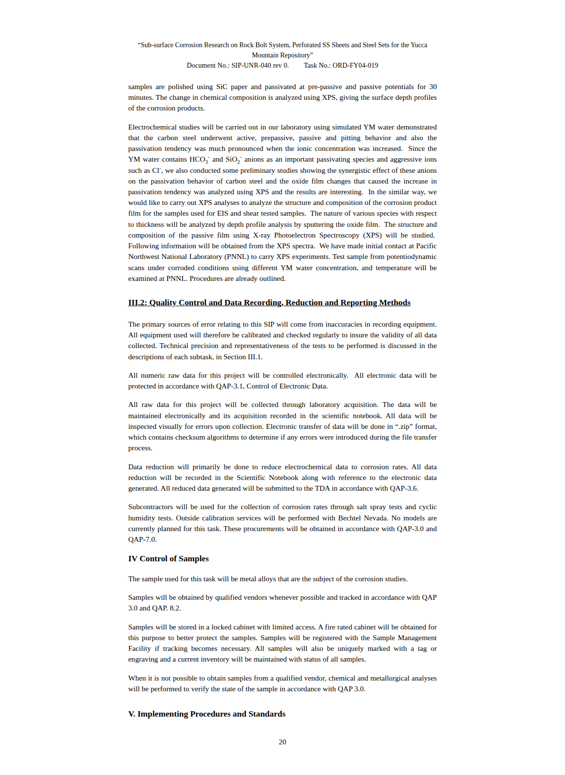“Sub-surface Corrosion Research on Rock Bolt System, Perforated SS Sheets and Steel Sets for the Yucca Mountain Repository”
Document No.: SIP-UNR-040 rev 0. Task No.: ORD-FY04-019
samples are polished using SiC paper and passivated at pre-passive and passive potentials for 30 minutes. The change in chemical composition is analyzed using XPS, giving the surface depth profiles of the corrosion products.
Electrochemical studies will be carried out in our laboratory using simulated YM water demonstrated that the carbon steel underwent active, prepassive, passive and pitting behavior and also the passivation tendency was much pronounced when the ionic concentration was increased. Since the YM water contains HCO3- and SiO2- anions as an important passivating species and aggressive ions such as Cl-, we also conducted some preliminary studies showing the synergistic effect of these anions on the passivation behavior of carbon steel and the oxide film changes that caused the increase in passivation tendency was analyzed using XPS and the results are interesting. In the similar way, we would like to carry out XPS analyses to analyze the structure and composition of the corrosion product film for the samples used for EIS and shear tested samples. The nature of various species with respect to thickness will be analyzed by depth profile analysis by sputtering the oxide film. The structure and composition of the passive film using X-ray Photoelectron Spectroscopy (XPS) will be studied. Following information will be obtained from the XPS spectra. We have made initial contact at Pacific Northwest National Laboratory (PNNL) to carry XPS experiments. Test sample from potentiodynamic scans under corroded conditions using different YM water concentration, and temperature will be examined at PNNL. Procedures are already outlined.
III.2: Quality Control and Data Recording, Reduction and Reporting Methods
The primary sources of error relating to this SIP will come from inaccuracies in recording equipment. All equipment used will therefore be calibrated and checked regularly to insure the validity of all data collected. Technical precision and representativeness of the tests to be performed is discussed in the descriptions of each subtask, in Section III.1.
All numeric raw data for this project will be controlled electronically. All electronic data will be protected in accordance with QAP-3.1, Control of Electronic Data.
All raw data for this project will be collected through laboratory acquisition. The data will be maintained electronically and its acquisition recorded in the scientific notebook. All data will be inspected visually for errors upon collection. Electronic transfer of data will be done in “.zip” format, which contains checksum algorithms to determine if any errors were introduced during the file transfer process.
Data reduction will primarily be done to reduce electrochemical data to corrosion rates. All data reduction will be recorded in the Scientific Notebook along with reference to the electronic data generated. All reduced data generated will be submitted to the TDA in accordance with QAP-3.6.
Subcontractors will be used for the collection of corrosion rates through salt spray tests and cyclic humidity tests. Outside calibration services will be performed with Bechtel Nevada. No models are currently planned for this task. These procurements will be obtained in accordance with QAP-3.0 and QAP-7.0.
IV Control of Samples
The sample used for this task will be metal alloys that are the subject of the corrosion studies.
Samples will be obtained by qualified vendors whenever possible and tracked in accordance with QAP 3.0 and QAP. 8.2.
Samples will be stored in a locked cabinet with limited access. A fire rated cabinet will be obtained for this purpose to better protect the samples. Samples will be registered with the Sample Management Facility if tracking becomes necessary. All samples will also be uniquely marked with a tag or engraving and a current inventory will be maintained with status of all samples.
When it is not possible to obtain samples from a qualified vendor, chemical and metallurgical analyses will be performed to verify the state of the sample in accordance with QAP 3.0.
V. Implementing Procedures and Standards
20